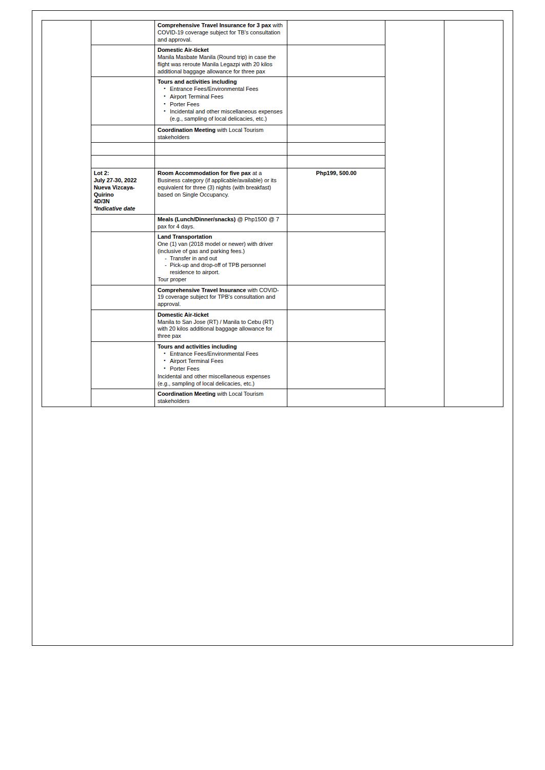| | | Comprehensive Travel Insurance for 3 pax with COVID-19 coverage subject for TB's consultation and approval. | | | |
| | Domestic Air-ticket Manila Masbate Manila (Round trip) in case the flight was reroute Manila Legazpi with 20 kilos additional baggage allowance for three pax | |
| | Tours and activities including Entrance Fees/Environmental Fees Airport Terminal Fees Porter Fees Incidental and other miscellaneous expenses (e.g., sampling of local delicacies, etc.) | |
| | Coordination Meeting with Local Tourism stakeholders | |
| Lot 2: July 27-30, 2022 Nueva Vizcaya-Quirino 4D/3N *Indicative date | Room Accommodation for five pax at a Business category (if applicable/available) or its equivalent for three (3) nights (with breakfast) based on Single Occupancy. | Php199, 500.00 |
| | Meals (Lunch/Dinner/snacks) @ Php1500 @ 7 pax for 4 days. | |
| | Land Transportation One (1) van (2018 model or newer) with driver (inclusive of gas and parking fees.) Transfer in and out Pick-up and drop-off of TPB personnel residence to airport. Tour proper | |
| | Comprehensive Travel Insurance with COVID-19 coverage subject for TPB's consultation and approval. | |
| | Domestic Air-ticket Manila to San Jose (RT) / Manila to Cebu (RT) with 20 kilos additional baggage allowance for three pax | |
| | Tours and activities including Entrance Fees/Environmental Fees Airport Terminal Fees Porter Fees Incidental and other miscellaneous expenses (e.g., sampling of local delicacies, etc.) | |
| | Coordination Meeting with Local Tourism stakeholders | |